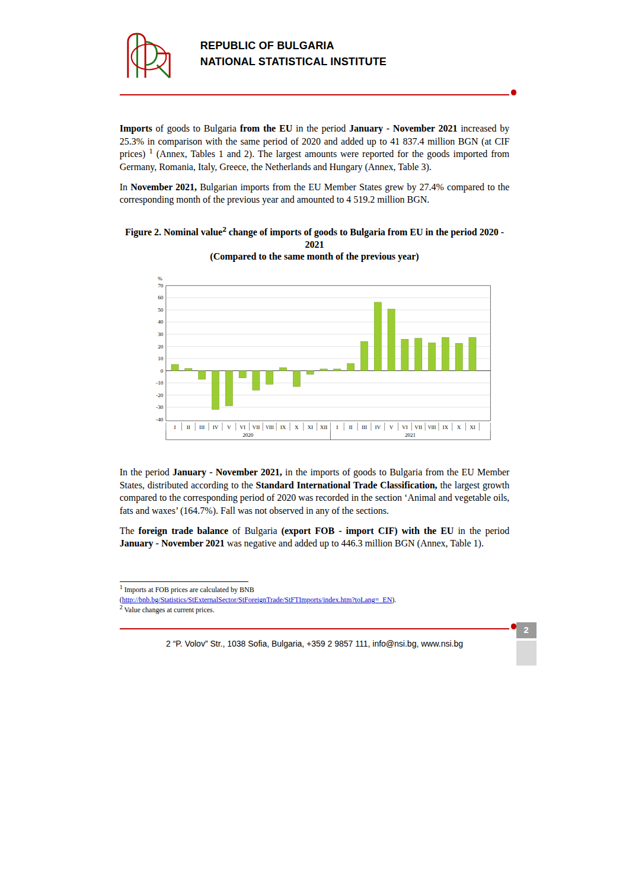REPUBLIC OF BULGARIA
NATIONAL STATISTICAL INSTITUTE
Imports of goods to Bulgaria from the EU in the period January - November 2021 increased by 25.3% in comparison with the same period of 2020 and added up to 41 837.4 million BGN (at CIF prices) 1 (Annex, Tables 1 and 2). The largest amounts were reported for the goods imported from Germany, Romania, Italy, Greece, the Netherlands and Hungary (Annex, Table 3).
In November 2021, Bulgarian imports from the EU Member States grew by 27.4% compared to the corresponding month of the previous year and amounted to 4 519.2 million BGN.
Figure 2. Nominal value2 change of imports of goods to Bulgaria from EU in the period 2020 - 2021
(Compared to the same month of the previous year)
% 70 60 50 40 30 20 10 0 -10 -20 -30 -40 I +5 I II III IV V VI VII VIII IX X XI XII I II III IV V VI VII VIII IX X XI 2020 2021
In the period January - November 2021, in the imports of goods to Bulgaria from the EU Member States, distributed according to the Standard International Trade Classification, the largest growth compared to the corresponding period of 2020 was recorded in the section ‘Animal and vegetable oils, fats and waxes’ (164.7%). Fall was not observed in any of the sections.
The foreign trade balance of Bulgaria (export FOB - import CIF) with the EU in the period January - November 2021 was negative and added up to 446.3 million BGN (Annex, Table 1).
1 Imports at FOB prices are calculated by BNB
(http://bnb.bg/Statistics/StExternalSector/StForeignTrade/StFTImports/index.htm?toLang=_EN).
2 Value changes at current prices.
2 “P. Volov” Str., 1038 Sofia, Bulgaria, +359 2 9857 111, info@nsi.bg, www.nsi.bg
2